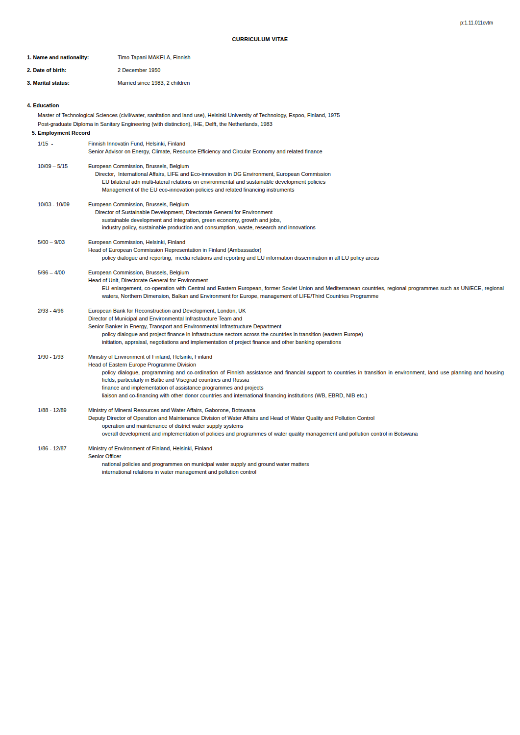p:1.11.011cvtm
CURRICULUM VITAE
| 1. Name and nationality: | Timo Tapani MÄKELÄ, Finnish |
| 2. Date of birth: | 2 December 1950 |
| 3. Marital status: | Married since 1983, 2 children |
4. Education
Master of Technological Sciences (civil/water, sanitation and land use), Helsinki University of Technology, Espoo, Finland, 1975
Post-graduate Diploma in Sanitary Engineering (with distinction), IHE, Delft, the Netherlands, 1983
Employment Record
| 1/15 - | Finnish Innovatin Fund, Helsinki, Finland Senior Advisor on Energy, Climate, Resource Efficiency and Circular Economy and related finance |
| 10/09 – 5/15 | European Commission, Brussels, Belgium Director, International Affairs, LIFE and Eco-innovation in DG Environment, European Commission EU bilateral adn multi-lateral relations on environmental and sustainable development policies Management of the EU eco-innovation policies and related financing instruments |
| 10/03 - 10/09 | European Commission, Brussels, Belgium Director of Sustainable Development, Directorate General for Environment sustainable development and integration, green economy, growth and jobs, industry policy, sustainable production and consumption, waste, research and innovations |
| 5/00 – 9/03 | European Commission, Helsinki, Finland Head of European Commission Representation in Finland (Ambassador) policy dialogue and reporting, media relations and reporting and EU information dissemination in all EU policy areas |
| 5/96 – 4/00 | European Commission, Brussels, Belgium Head of Unit, Directorate General for Environment EU enlargement, co-operation with Central and Eastern European, former Soviet Union and Mediterranean countries, regional programmes such as UN/ECE, regional waters, Northern Dimension, Balkan and Environment for Europe, management of LIFE/Third Countries Programme |
| 2/93 - 4/96 | European Bank for Reconstruction and Development, London, UK Director of Municipal and Environmental Infrastructure Team and Senior Banker in Energy, Transport and Environmental Infrastructure Department policy dialogue and project finance in infrastructure sectors across the countries in transition (eastern Europe) initiation, appraisal, negotiations and implementation of project finance and other banking operations |
| 1/90 - 1/93 | Ministry of Environment of Finland, Helsinki, Finland Head of Eastern Europe Programme Division policy dialogue, programming and co-ordination of Finnish assistance and financial support to countries in transition in environment, land use planning and housing fields, particularly in Baltic and Visegrad countries and Russia finance and implementation of assistance programmes and projects liaison and co-financing with other donor countries and international financing institutions (WB, EBRD, NIB etc.) |
| 1/88 - 12/89 | Ministry of Mineral Resources and Water Affairs, Gaborone, Botswana Deputy Director of Operation and Maintenance Division of Water Affairs and Head of Water Quality and Pollution Control operation and maintenance of district water supply systems overall development and implementation of policies and programmes of water quality management and pollution control in Botswana |
| 1/86 - 12/87 | Ministry of Environment of Finland, Helsinki, Finland Senior Officer national policies and programmes on municipal water supply and ground water matters international relations in water management and pollution control |